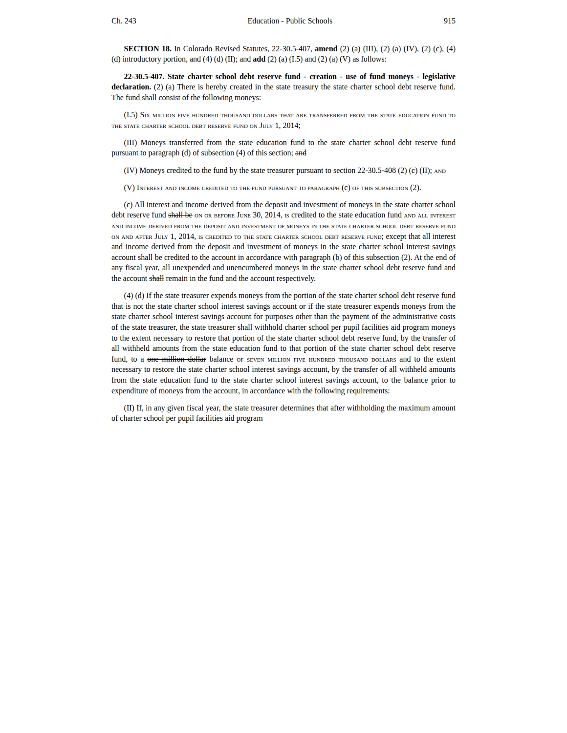Ch. 243 Education - Public Schools 915
SECTION 18. In Colorado Revised Statutes, 22-30.5-407, amend (2) (a) (III), (2) (a) (IV), (2) (c), (4) (d) introductory portion, and (4) (d) (II); and add (2) (a) (I.5) and (2) (a) (V) as follows:
22-30.5-407. State charter school debt reserve fund - creation - use of fund moneys - legislative declaration. (2) (a) There is hereby created in the state treasury the state charter school debt reserve fund. The fund shall consist of the following moneys:
(I.5) Six million five hundred thousand dollars that are transferred from the state education fund to the state charter school debt reserve fund on July 1, 2014;
(III) Moneys transferred from the state education fund to the state charter school debt reserve fund pursuant to paragraph (d) of subsection (4) of this section; and
(IV) Moneys credited to the fund by the state treasurer pursuant to section 22-30.5-408 (2) (c) (II); and
(V) Interest and income credited to the fund pursuant to paragraph (c) of this subsection (2).
(c) All interest and income derived from the deposit and investment of moneys in the state charter school debt reserve fund shall be on or before June 30, 2014, is credited to the state education fund and all interest and income derived from the deposit and investment of moneys in the state charter school debt reserve fund on and after July 1, 2014, is credited to the state charter school debt reserve fund; except that all interest and income derived from the deposit and investment of moneys in the state charter school interest savings account shall be credited to the account in accordance with paragraph (b) of this subsection (2). At the end of any fiscal year, all unexpended and unencumbered moneys in the state charter school debt reserve fund and the account shall remain in the fund and the account respectively.
(4) (d) If the state treasurer expends moneys from the portion of the state charter school debt reserve fund that is not the state charter school interest savings account or if the state treasurer expends moneys from the state charter school interest savings account for purposes other than the payment of the administrative costs of the state treasurer, the state treasurer shall withhold charter school per pupil facilities aid program moneys to the extent necessary to restore that portion of the state charter school debt reserve fund, by the transfer of all withheld amounts from the state education fund to that portion of the state charter school debt reserve fund, to a one million dollar balance of seven million five hundred thousand dollars and to the extent necessary to restore the state charter school interest savings account, by the transfer of all withheld amounts from the state education fund to the state charter school interest savings account, to the balance prior to expenditure of moneys from the account, in accordance with the following requirements:
(II) If, in any given fiscal year, the state treasurer determines that after withholding the maximum amount of charter school per pupil facilities aid program